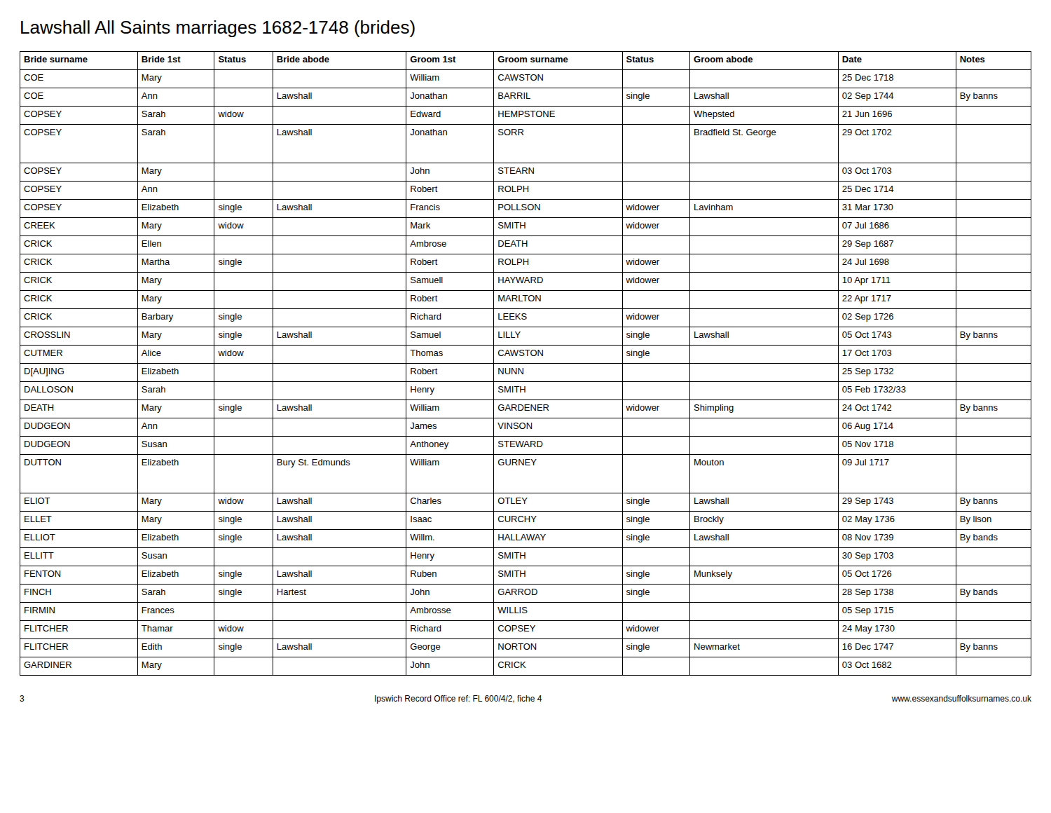Lawshall All Saints marriages 1682-1748 (brides)
| Bride surname | Bride 1st | Status | Bride abode | Groom 1st | Groom surname | Status | Groom abode | Date | Notes |
| --- | --- | --- | --- | --- | --- | --- | --- | --- | --- |
| COE | Mary | | | William | CAWSTON | | | 25 Dec 1718 | |
| COE | Ann | | Lawshall | Jonathan | BARRIL | single | Lawshall | 02 Sep 1744 | By banns |
| COPSEY | Sarah | widow | | Edward | HEMPSTONE | | Whepsted | 21 Jun 1696 | |
| COPSEY | Sarah | | Lawshall | Jonathan | SORR | | Bradfield St. George | 29 Oct 1702 | |
| COPSEY | Mary | | | John | STEARN | | | 03 Oct 1703 | |
| COPSEY | Ann | | | Robert | ROLPH | | | 25 Dec 1714 | |
| COPSEY | Elizabeth | single | Lawshall | Francis | POLLSON | widower | Lavinham | 31 Mar 1730 | |
| CREEK | Mary | widow | | Mark | SMITH | widower | | 07 Jul 1686 | |
| CRICK | Ellen | | | Ambrose | DEATH | | | 29 Sep 1687 | |
| CRICK | Martha | single | | Robert | ROLPH | widower | | 24 Jul 1698 | |
| CRICK | Mary | | | Samuell | HAYWARD | widower | | 10 Apr 1711 | |
| CRICK | Mary | | | Robert | MARLTON | | | 22 Apr 1717 | |
| CRICK | Barbary | single | | Richard | LEEKS | widower | | 02 Sep 1726 | |
| CROSSLIN | Mary | single | Lawshall | Samuel | LILLY | single | Lawshall | 05 Oct 1743 | By banns |
| CUTMER | Alice | widow | | Thomas | CAWSTON | single | | 17 Oct 1703 | |
| D[AU]ING | Elizabeth | | | Robert | NUNN | | | 25 Sep 1732 | |
| DALLOSON | Sarah | | | Henry | SMITH | | | 05 Feb 1732/33 | |
| DEATH | Mary | single | Lawshall | William | GARDENER | widower | Shimpling | 24 Oct 1742 | By banns |
| DUDGEON | Ann | | | James | VINSON | | | 06 Aug 1714 | |
| DUDGEON | Susan | | | Anthoney | STEWARD | | | 05 Nov 1718 | |
| DUTTON | Elizabeth | | Bury St. Edmunds | William | GURNEY | | Mouton | 09 Jul 1717 | |
| ELIOT | Mary | widow | Lawshall | Charles | OTLEY | single | Lawshall | 29 Sep 1743 | By banns |
| ELLET | Mary | single | Lawshall | Isaac | CURCHY | single | Brockly | 02 May 1736 | By lison |
| ELLIOT | Elizabeth | single | Lawshall | Willm. | HALLAWAY | single | Lawshall | 08 Nov 1739 | By bands |
| ELLITT | Susan | | | Henry | SMITH | | | 30 Sep 1703 | |
| FENTON | Elizabeth | single | Lawshall | Ruben | SMITH | single | Munksely | 05 Oct 1726 | |
| FINCH | Sarah | single | Hartest | John | GARROD | single | | 28 Sep 1738 | By bands |
| FIRMIN | Frances | | | Ambrosse | WILLIS | | | 05 Sep 1715 | |
| FLITCHER | Thamar | widow | | Richard | COPSEY | widower | | 24 May 1730 | |
| FLITCHER | Edith | single | Lawshall | George | NORTON | single | Newmarket | 16 Dec 1747 | By banns |
| GARDINER | Mary | | | John | CRICK | | | 03 Oct 1682 | |
3
Ipswich Record Office ref: FL 600/4/2, fiche 4
www.essexandsuffolksurnames.co.uk